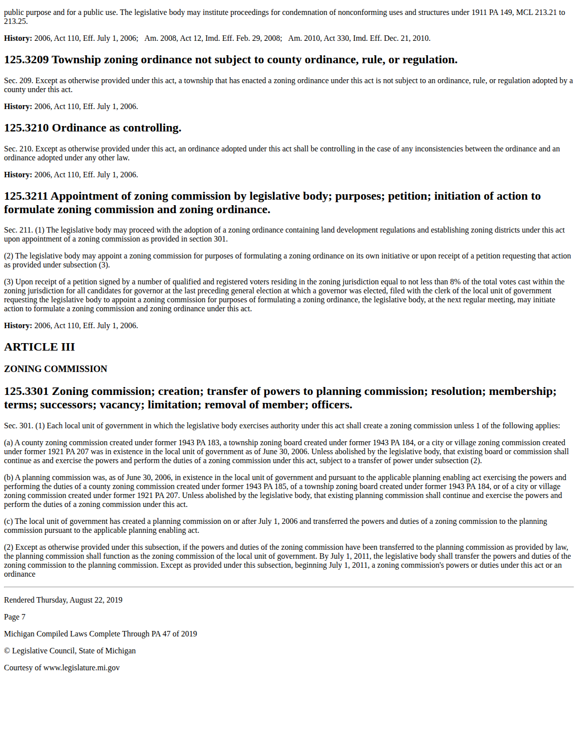public purpose and for a public use. The legislative body may institute proceedings for condemnation of nonconforming uses and structures under 1911 PA 149, MCL 213.21 to 213.25.
History: 2006, Act 110, Eff. July 1, 2006; Am. 2008, Act 12, Imd. Eff. Feb. 29, 2008; Am. 2010, Act 330, Imd. Eff. Dec. 21, 2010.
125.3209 Township zoning ordinance not subject to county ordinance, rule, or regulation.
Sec. 209. Except as otherwise provided under this act, a township that has enacted a zoning ordinance under this act is not subject to an ordinance, rule, or regulation adopted by a county under this act.
History: 2006, Act 110, Eff. July 1, 2006.
125.3210 Ordinance as controlling.
Sec. 210. Except as otherwise provided under this act, an ordinance adopted under this act shall be controlling in the case of any inconsistencies between the ordinance and an ordinance adopted under any other law.
History: 2006, Act 110, Eff. July 1, 2006.
125.3211 Appointment of zoning commission by legislative body; purposes; petition; initiation of action to formulate zoning commission and zoning ordinance.
Sec. 211. (1) The legislative body may proceed with the adoption of a zoning ordinance containing land development regulations and establishing zoning districts under this act upon appointment of a zoning commission as provided in section 301.
(2) The legislative body may appoint a zoning commission for purposes of formulating a zoning ordinance on its own initiative or upon receipt of a petition requesting that action as provided under subsection (3).
(3) Upon receipt of a petition signed by a number of qualified and registered voters residing in the zoning jurisdiction equal to not less than 8% of the total votes cast within the zoning jurisdiction for all candidates for governor at the last preceding general election at which a governor was elected, filed with the clerk of the local unit of government requesting the legislative body to appoint a zoning commission for purposes of formulating a zoning ordinance, the legislative body, at the next regular meeting, may initiate action to formulate a zoning commission and zoning ordinance under this act.
History: 2006, Act 110, Eff. July 1, 2006.
ARTICLE III
ZONING COMMISSION
125.3301 Zoning commission; creation; transfer of powers to planning commission; resolution; membership; terms; successors; vacancy; limitation; removal of member; officers.
Sec. 301. (1) Each local unit of government in which the legislative body exercises authority under this act shall create a zoning commission unless 1 of the following applies:
(a) A county zoning commission created under former 1943 PA 183, a township zoning board created under former 1943 PA 184, or a city or village zoning commission created under former 1921 PA 207 was in existence in the local unit of government as of June 30, 2006. Unless abolished by the legislative body, that existing board or commission shall continue as and exercise the powers and perform the duties of a zoning commission under this act, subject to a transfer of power under subsection (2).
(b) A planning commission was, as of June 30, 2006, in existence in the local unit of government and pursuant to the applicable planning enabling act exercising the powers and performing the duties of a county zoning commission created under former 1943 PA 185, of a township zoning board created under former 1943 PA 184, or of a city or village zoning commission created under former 1921 PA 207. Unless abolished by the legislative body, that existing planning commission shall continue and exercise the powers and perform the duties of a zoning commission under this act.
(c) The local unit of government has created a planning commission on or after July 1, 2006 and transferred the powers and duties of a zoning commission to the planning commission pursuant to the applicable planning enabling act.
(2) Except as otherwise provided under this subsection, if the powers and duties of the zoning commission have been transferred to the planning commission as provided by law, the planning commission shall function as the zoning commission of the local unit of government. By July 1, 2011, the legislative body shall transfer the powers and duties of the zoning commission to the planning commission. Except as provided under this subsection, beginning July 1, 2011, a zoning commission's powers or duties under this act or an ordinance
Rendered Thursday, August 22, 2019
Page 7
Michigan Compiled Laws Complete Through PA 47 of 2019
© Legislative Council, State of Michigan
Courtesy of www.legislature.mi.gov